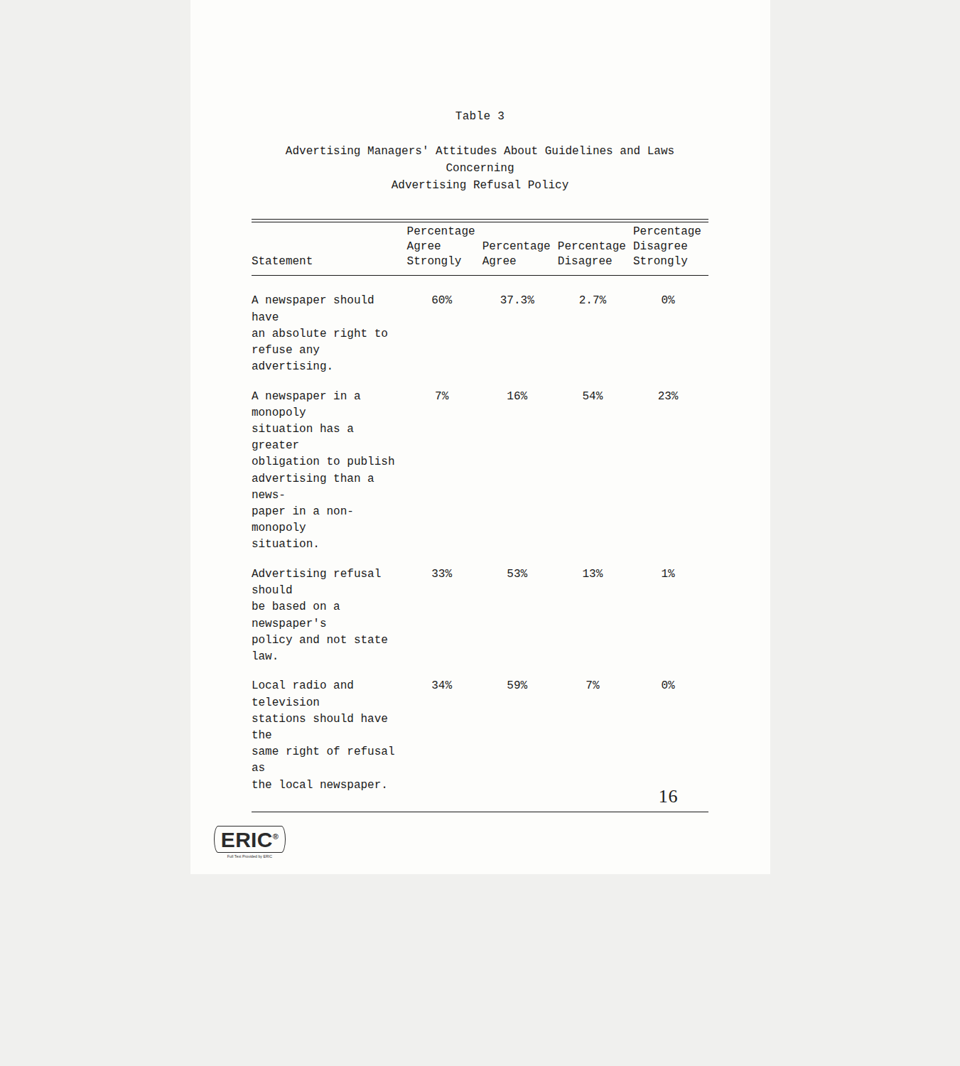Table 3
Advertising Managers' Attitudes About Guidelines and Laws Concerning
Advertising Refusal Policy
| Statement | Percentage Agree Strongly | Percentage Agree | Percentage Disagree | Percentage Disagree Strongly |
| --- | --- | --- | --- | --- |
| A newspaper should have an absolute right to refuse any advertising. | 60% | 37.3% | 2.7% | 0% |
| A newspaper in a monopoly situation has a greater obligation to publish advertising than a news- paper in a non-monopoly situation. | 7% | 16% | 54% | 23% |
| Advertising refusal should be based on a newspaper's policy and not state law. | 33% | 53% | 13% | 1% |
| Local radio and television stations should have the same right of refusal as the local newspaper. | 34% | 59% | 7% | 0% |
16
ERIC®
Full Text Provided by ERIC